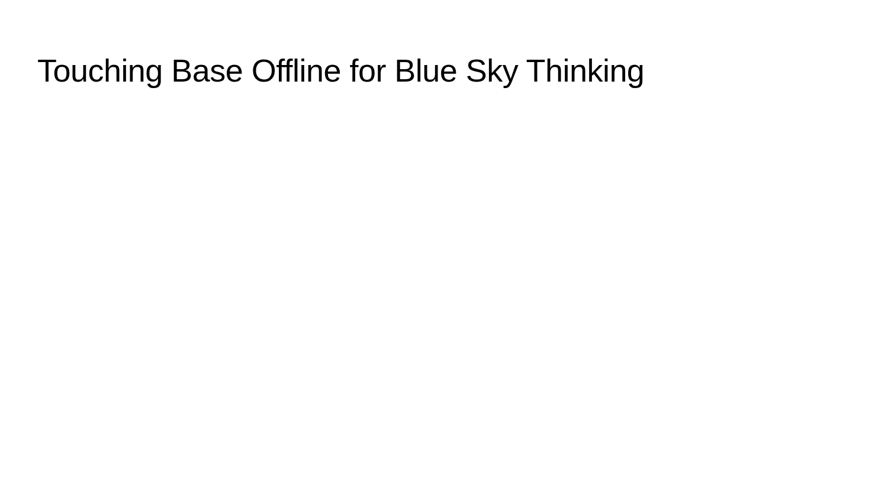Touching Base Offline for Blue Sky Thinking